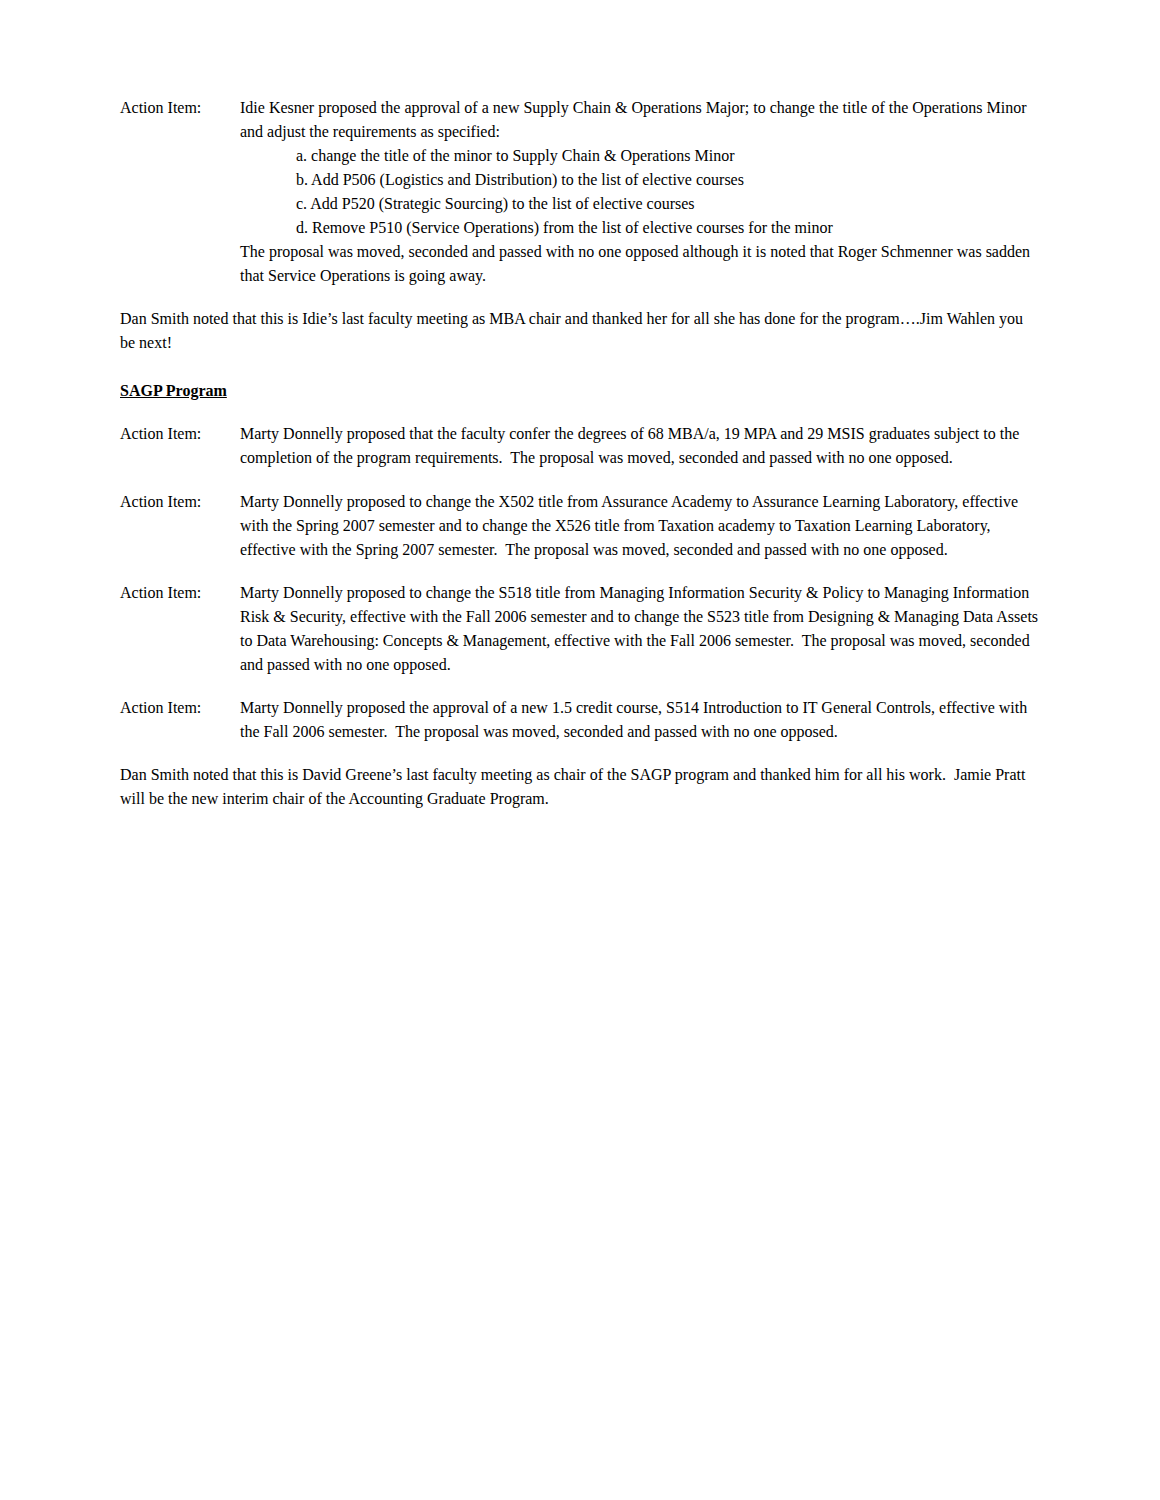Action Item:
Idie Kesner proposed the approval of a new Supply Chain & Operations Major; to change the title of the Operations Minor and adjust the requirements as specified:
a. change the title of the minor to Supply Chain & Operations Minor
b. Add P506 (Logistics and Distribution) to the list of elective courses
c. Add P520 (Strategic Sourcing) to the list of elective courses
d. Remove P510 (Service Operations) from the list of elective courses for the minor
The proposal was moved, seconded and passed with no one opposed although it is noted that Roger Schmenner was sadden that Service Operations is going away.
Dan Smith noted that this is Idie’s last faculty meeting as MBA chair and thanked her for all she has done for the program….Jim Wahlen you be next!
SAGP Program
Action Item:
Marty Donnelly proposed that the faculty confer the degrees of 68 MBA/a, 19 MPA and 29 MSIS graduates subject to the completion of the program requirements. The proposal was moved, seconded and passed with no one opposed.
Action Item:
Marty Donnelly proposed to change the X502 title from Assurance Academy to Assurance Learning Laboratory, effective with the Spring 2007 semester and to change the X526 title from Taxation academy to Taxation Learning Laboratory, effective with the Spring 2007 semester. The proposal was moved, seconded and passed with no one opposed.
Action Item:
Marty Donnelly proposed to change the S518 title from Managing Information Security & Policy to Managing Information Risk & Security, effective with the Fall 2006 semester and to change the S523 title from Designing & Managing Data Assets to Data Warehousing: Concepts & Management, effective with the Fall 2006 semester. The proposal was moved, seconded and passed with no one opposed.
Action Item:
Marty Donnelly proposed the approval of a new 1.5 credit course, S514 Introduction to IT General Controls, effective with the Fall 2006 semester. The proposal was moved, seconded and passed with no one opposed.
Dan Smith noted that this is David Greene’s last faculty meeting as chair of the SAGP program and thanked him for all his work. Jamie Pratt will be the new interim chair of the Accounting Graduate Program.